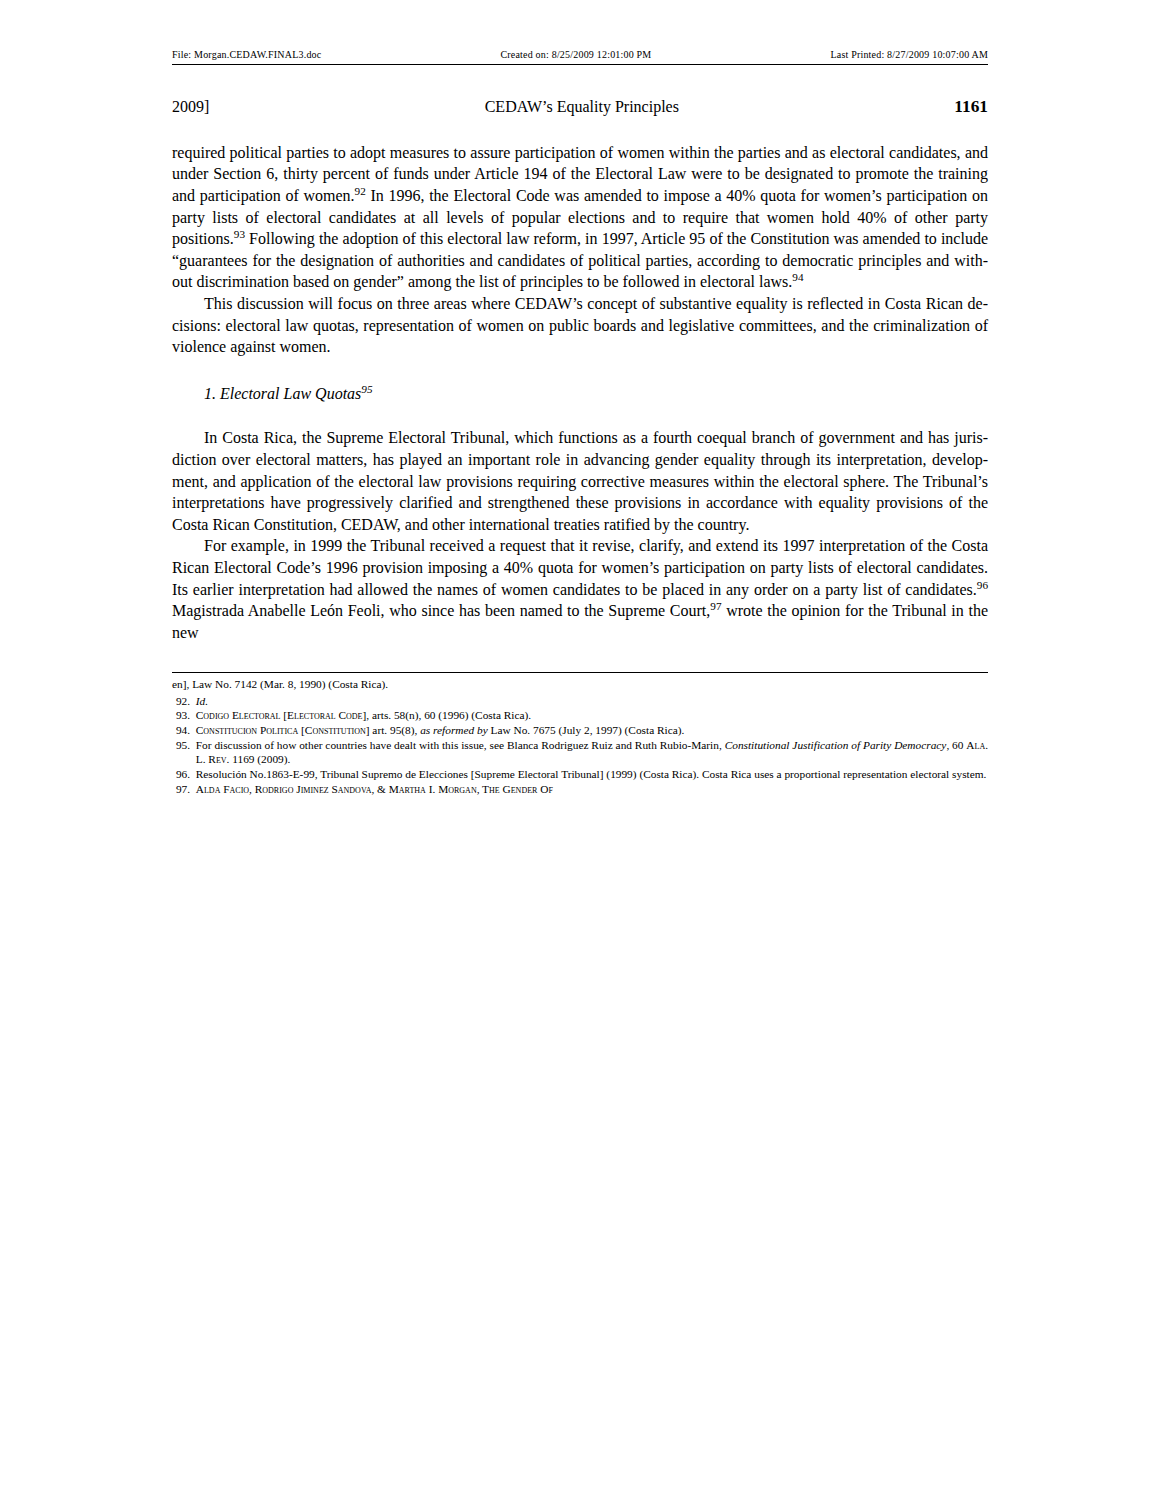File: Morgan.CEDAW.FINAL3.doc Created on: 8/25/2009 12:01:00 PM Last Printed: 8/27/2009 10:07:00 AM
2009] CEDAW’s Equality Principles 1161
required political parties to adopt measures to assure participation of women within the parties and as electoral candidates, and under Section 6, thirty percent of funds under Article 194 of the Electoral Law were to be designated to promote the training and participation of women.92 In 1996, the Electoral Code was amended to impose a 40% quota for women’s participation on party lists of electoral candidates at all levels of popular elections and to require that women hold 40% of other party positions.93 Following the adoption of this electoral law reform, in 1997, Article 95 of the Constitution was amended to include “guarantees for the designation of authorities and candidates of political parties, according to democratic principles and without discrimination based on gender” among the list of principles to be followed in electoral laws.94
This discussion will focus on three areas where CEDAW’s concept of substantive equality is reflected in Costa Rican decisions: electoral law quotas, representation of women on public boards and legislative committees, and the criminalization of violence against women.
1. Electoral Law Quotas95
In Costa Rica, the Supreme Electoral Tribunal, which functions as a fourth coequal branch of government and has jurisdiction over electoral matters, has played an important role in advancing gender equality through its interpretation, development, and application of the electoral law provisions requiring corrective measures within the electoral sphere. The Tribunal’s interpretations have progressively clarified and strengthened these provisions in accordance with equality provisions of the Costa Rican Constitution, CEDAW, and other international treaties ratified by the country.
For example, in 1999 the Tribunal received a request that it revise, clarify, and extend its 1997 interpretation of the Costa Rican Electoral Code’s 1996 provision imposing a 40% quota for women’s participation on party lists of electoral candidates. Its earlier interpretation had allowed the names of women candidates to be placed in any order on a party list of candidates.96 Magistrada Anabelle León Feoli, who since has been named to the Supreme Court,97 wrote the opinion for the Tribunal in the new
en], Law No. 7142 (Mar. 8, 1990) (Costa Rica).
92. Id.
93. Codigo Electoral [Electoral Code], arts. 58(n), 60 (1996) (Costa Rica).
94. Constitucion Politica [Constitution] art. 95(8), as reformed by Law No. 7675 (July 2, 1997) (Costa Rica).
95. For discussion of how other countries have dealt with this issue, see Blanca Rodriguez Ruiz and Ruth Rubio-Marin, Constitutional Justification of Parity Democracy, 60 Ala. L. Rev. 1169 (2009).
96. Resolución No.1863-E-99, Tribunal Supremo de Elecciones [Supreme Electoral Tribunal] (1999) (Costa Rica). Costa Rica uses a proportional representation electoral system.
97. Alda Facio, Rodrigo Jiminez Sandova, & Martha I. Morgan, The Gender Of